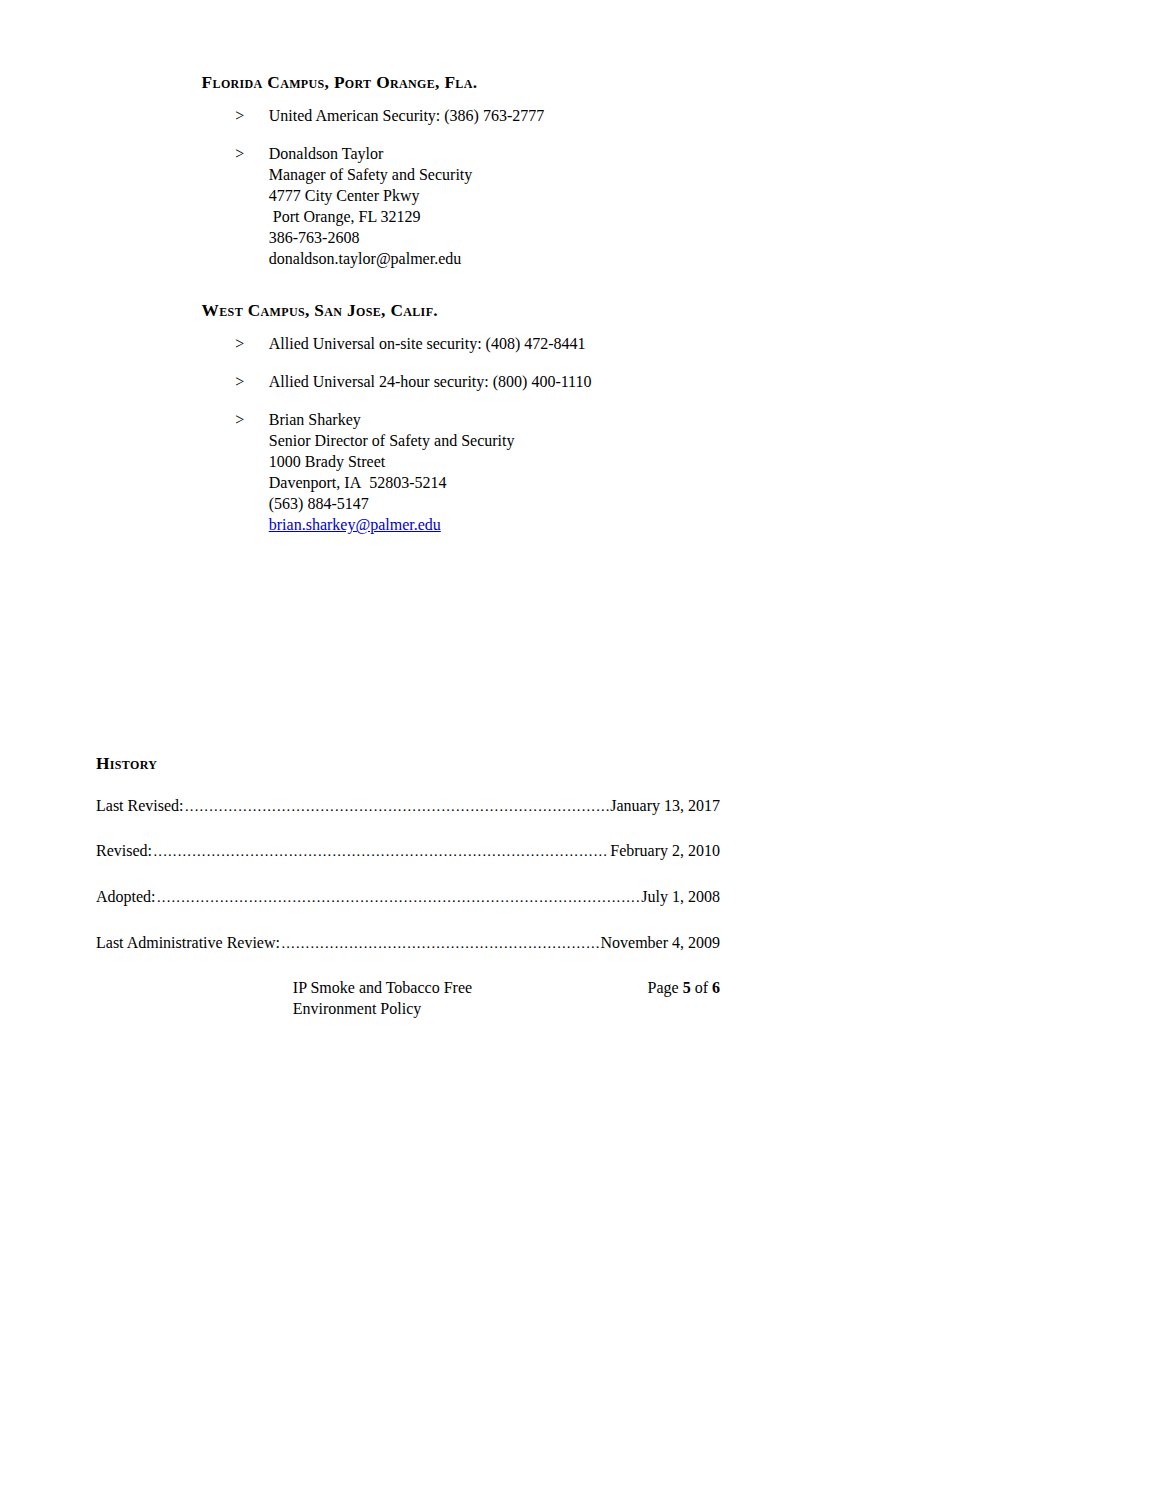Florida Campus, Port Orange, Fla.
United American Security: (386) 763-2777
Donaldson Taylor
Manager of Safety and Security
4777 City Center Pkwy
Port Orange, FL 32129
386-763-2608
donaldson.taylor@palmer.edu
West Campus, San Jose, Calif.
Allied Universal on-site security: (408) 472-8441
Allied Universal 24-hour security: (800) 400-1110
Brian Sharkey
Senior Director of Safety and Security
1000 Brady Street
Davenport, IA 52803-5214
(563) 884-5147
brian.sharkey@palmer.edu
History
Last Revised: ................................................................................................................ January 13, 2017
Revised: ......................................................................................................................... February 2, 2010
Adopted: .......................................................................................................................... July 1, 2008
Last Administrative Review: ..................................................................................... November 4, 2009
IP Smoke and Tobacco Free Environment Policy Page 5 of 6